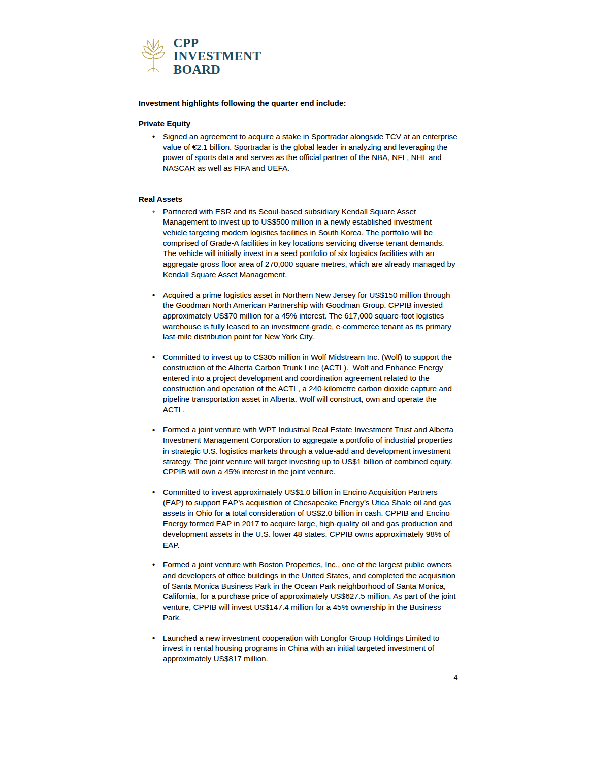| | CPP INVESTMENT BOARD |
Investment highlights following the quarter end include:
Private Equity
Signed an agreement to acquire a stake in Sportradar alongside TCV at an enterprise value of €2.1 billion. Sportradar is the global leader in analyzing and leveraging the power of sports data and serves as the official partner of the NBA, NFL, NHL and NASCAR as well as FIFA and UEFA.
Real Assets
Partnered with ESR and its Seoul-based subsidiary Kendall Square Asset Management to invest up to US$500 million in a newly established investment vehicle targeting modern logistics facilities in South Korea. The portfolio will be comprised of Grade-A facilities in key locations servicing diverse tenant demands. The vehicle will initially invest in a seed portfolio of six logistics facilities with an aggregate gross floor area of 270,000 square metres, which are already managed by Kendall Square Asset Management.
Acquired a prime logistics asset in Northern New Jersey for US$150 million through the Goodman North American Partnership with Goodman Group. CPPIB invested approximately US$70 million for a 45% interest. The 617,000 square-foot logistics warehouse is fully leased to an investment-grade, e-commerce tenant as its primary last-mile distribution point for New York City.
Committed to invest up to C$305 million in Wolf Midstream Inc. (Wolf) to support the construction of the Alberta Carbon Trunk Line (ACTL). Wolf and Enhance Energy entered into a project development and coordination agreement related to the construction and operation of the ACTL, a 240-kilometre carbon dioxide capture and pipeline transportation asset in Alberta. Wolf will construct, own and operate the ACTL.
Formed a joint venture with WPT Industrial Real Estate Investment Trust and Alberta Investment Management Corporation to aggregate a portfolio of industrial properties in strategic U.S. logistics markets through a value-add and development investment strategy. The joint venture will target investing up to US$1 billion of combined equity. CPPIB will own a 45% interest in the joint venture.
Committed to invest approximately US$1.0 billion in Encino Acquisition Partners (EAP) to support EAP’s acquisition of Chesapeake Energy’s Utica Shale oil and gas assets in Ohio for a total consideration of US$2.0 billion in cash. CPPIB and Encino Energy formed EAP in 2017 to acquire large, high-quality oil and gas production and development assets in the U.S. lower 48 states. CPPIB owns approximately 98% of EAP.
Formed a joint venture with Boston Properties, Inc., one of the largest public owners and developers of office buildings in the United States, and completed the acquisition of Santa Monica Business Park in the Ocean Park neighborhood of Santa Monica, California, for a purchase price of approximately US$627.5 million. As part of the joint venture, CPPIB will invest US$147.4 million for a 45% ownership in the Business Park.
Launched a new investment cooperation with Longfor Group Holdings Limited to invest in rental housing programs in China with an initial targeted investment of approximately US$817 million.
4